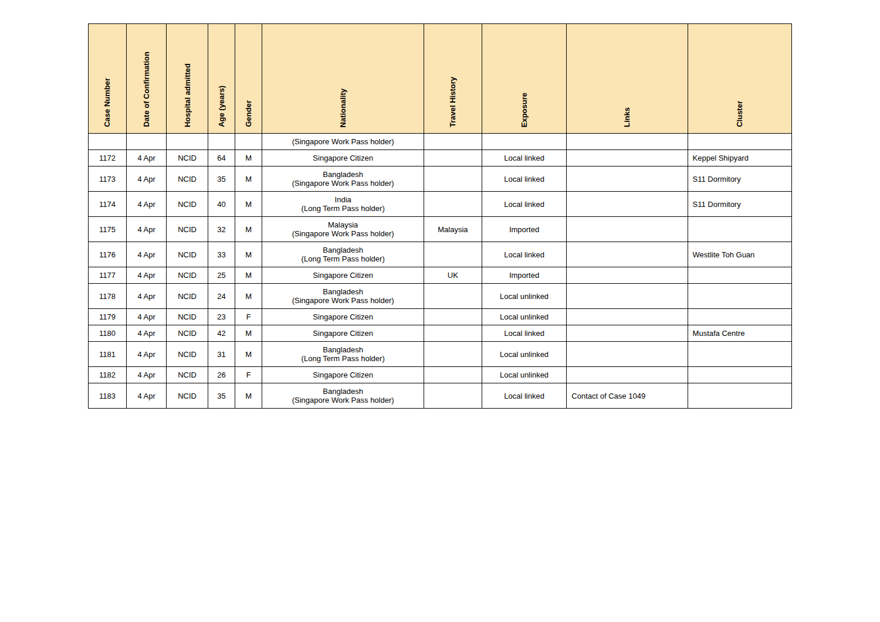| Case Number | Date of Confirmation | Hospital admitted | Age (years) | Gender | Nationality | Travel History | Exposure | Links | Cluster |
| --- | --- | --- | --- | --- | --- | --- | --- | --- | --- |
| | | | | | (Singapore Work Pass holder) | | | | |
| 1172 | 4 Apr | NCID | 64 | M | Singapore Citizen | | Local linked | | Keppel Shipyard |
| 1173 | 4 Apr | NCID | 35 | M | Bangladesh (Singapore Work Pass holder) | | Local linked | | S11 Dormitory |
| 1174 | 4 Apr | NCID | 40 | M | India (Long Term Pass holder) | | Local linked | | S11 Dormitory |
| 1175 | 4 Apr | NCID | 32 | M | Malaysia (Singapore Work Pass holder) | Malaysia | Imported | | |
| 1176 | 4 Apr | NCID | 33 | M | Bangladesh (Long Term Pass holder) | | Local linked | | Westlite Toh Guan |
| 1177 | 4 Apr | NCID | 25 | M | Singapore Citizen | UK | Imported | | |
| 1178 | 4 Apr | NCID | 24 | M | Bangladesh (Singapore Work Pass holder) | | Local unlinked | | |
| 1179 | 4 Apr | NCID | 23 | F | Singapore Citizen | | Local unlinked | | |
| 1180 | 4 Apr | NCID | 42 | M | Singapore Citizen | | Local linked | | Mustafa Centre |
| 1181 | 4 Apr | NCID | 31 | M | Bangladesh (Long Term Pass holder) | | Local unlinked | | |
| 1182 | 4 Apr | NCID | 26 | F | Singapore Citizen | | Local unlinked | | |
| 1183 | 4 Apr | NCID | 35 | M | Bangladesh (Singapore Work Pass holder) | | Local linked | Contact of Case 1049 | |